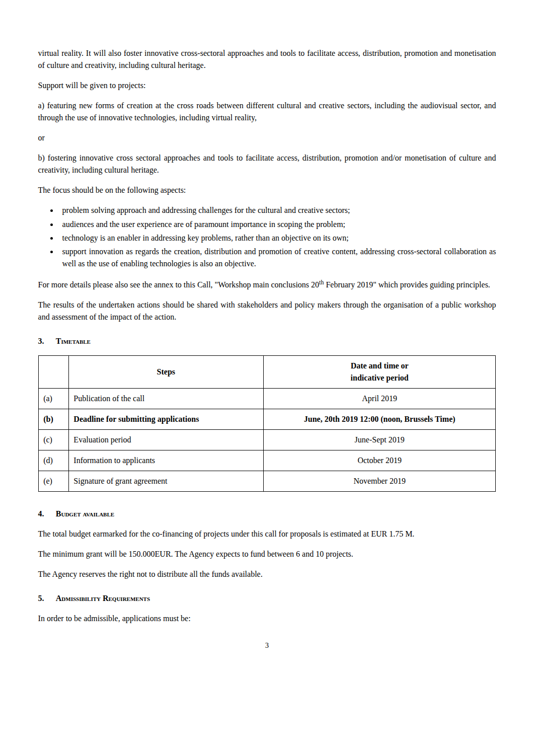virtual reality. It will also foster innovative cross-sectoral approaches and tools to facilitate access, distribution, promotion and monetisation of culture and creativity, including cultural heritage.
Support will be given to projects:
a) featuring new forms of creation at the cross roads between different cultural and creative sectors, including the audiovisual sector, and through the use of innovative technologies, including virtual reality,
or
b) fostering innovative cross sectoral approaches and tools to facilitate access, distribution, promotion and/or monetisation of culture and creativity, including cultural heritage.
The focus should be on the following aspects:
problem solving approach and addressing challenges for the cultural and creative sectors;
audiences and the user experience are of paramount importance in scoping the problem;
technology is an enabler in addressing key problems, rather than an objective on its own;
support innovation as regards the creation, distribution and promotion of creative content, addressing cross-sectoral collaboration as well as the use of enabling technologies is also an objective.
For more details please also see the annex to this Call, "Workshop main conclusions 20th February 2019" which provides guiding principles.
The results of the undertaken actions should be shared with stakeholders and policy makers through the organisation of a public workshop and assessment of the impact of the action.
3. Timetable
| | Steps | Date and time or indicative period |
| --- | --- | --- |
| (a) | Publication of the call | April 2019 |
| (b) | Deadline for submitting applications | June, 20th 2019 12:00 (noon, Brussels Time) |
| (c) | Evaluation period | June-Sept 2019 |
| (d) | Information to applicants | October 2019 |
| (e) | Signature of grant agreement | November 2019 |
4. Budget available
The total budget earmarked for the co-financing of projects under this call for proposals is estimated at EUR 1.75 M.
The minimum grant will be 150.000EUR. The Agency expects to fund between 6 and 10 projects.
The Agency reserves the right not to distribute all the funds available.
5. Admissibility Requirements
In order to be admissible, applications must be:
3